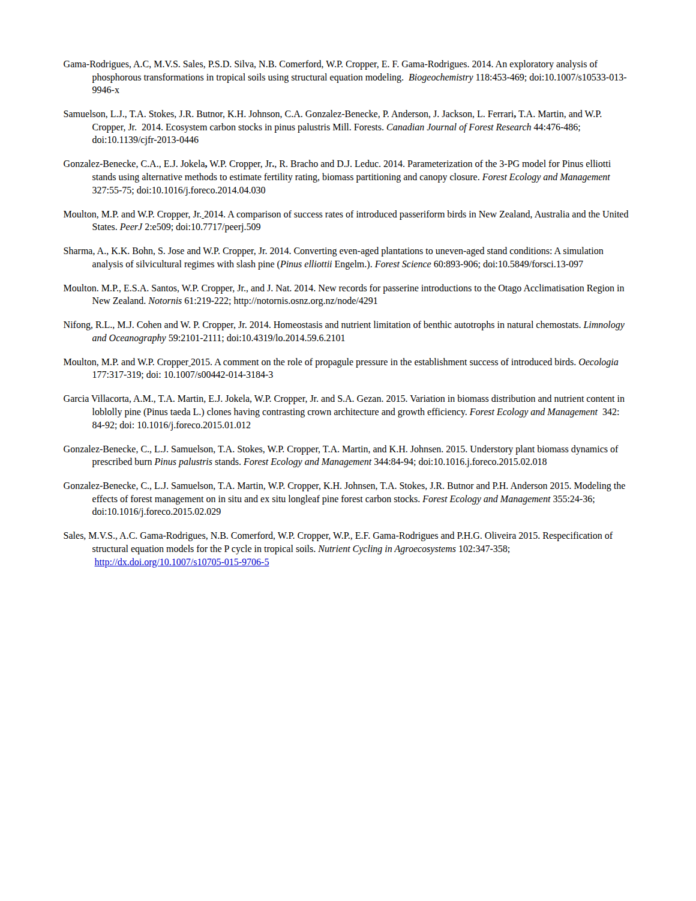Gama-Rodrigues, A.C, M.V.S. Sales, P.S.D. Silva, N.B. Comerford, W.P. Cropper, E. F. Gama-Rodrigues. 2014. An exploratory analysis of phosphorous transformations in tropical soils using structural equation modeling. Biogeochemistry 118:453-469; doi:10.1007/s10533-013-9946-x
Samuelson, L.J., T.A. Stokes, J.R. Butnor, K.H. Johnson, C.A. Gonzalez-Benecke, P. Anderson, J. Jackson, L. Ferrari, T.A. Martin, and W.P. Cropper, Jr. 2014. Ecosystem carbon stocks in pinus palustris Mill. Forests. Canadian Journal of Forest Research 44:476-486; doi:10.1139/cjfr-2013-0446
Gonzalez-Benecke, C.A., E.J. Jokela, W.P. Cropper, Jr., R. Bracho and D.J. Leduc. 2014. Parameterization of the 3-PG model for Pinus elliotti stands using alternative methods to estimate fertility rating, biomass partitioning and canopy closure. Forest Ecology and Management 327:55-75; doi:10.1016/j.foreco.2014.04.030
Moulton, M.P. and W.P. Cropper, Jr. 2014. A comparison of success rates of introduced passeriform birds in New Zealand, Australia and the United States. PeerJ 2:e509; doi:10.7717/peerj.509
Sharma, A., K.K. Bohn, S. Jose and W.P. Cropper, Jr. 2014. Converting even-aged plantations to uneven-aged stand conditions: A simulation analysis of silvicultural regimes with slash pine (Pinus elliottii Engelm.). Forest Science 60:893-906; doi:10.5849/forsci.13-097
Moulton. M.P., E.S.A. Santos, W.P. Cropper, Jr., and J. Nat. 2014. New records for passerine introductions to the Otago Acclimatisation Region in New Zealand. Notornis 61:219-222; http://notornis.osnz.org.nz/node/4291
Nifong, R.L., M.J. Cohen and W. P. Cropper, Jr. 2014. Homeostasis and nutrient limitation of benthic autotrophs in natural chemostats. Limnology and Oceanography 59:2101-2111; doi:10.4319/lo.2014.59.6.2101
Moulton, M.P. and W.P. Cropper 2015. A comment on the role of propagule pressure in the establishment success of introduced birds. Oecologia 177:317-319; doi: 10.1007/s00442-014-3184-3
Garcia Villacorta, A.M., T.A. Martin, E.J. Jokela, W.P. Cropper, Jr. and S.A. Gezan. 2015. Variation in biomass distribution and nutrient content in loblolly pine (Pinus taeda L.) clones having contrasting crown architecture and growth efficiency. Forest Ecology and Management 342: 84-92; doi: 10.1016/j.foreco.2015.01.012
Gonzalez-Benecke, C., L.J. Samuelson, T.A. Stokes, W.P. Cropper, T.A. Martin, and K.H. Johnsen. 2015. Understory plant biomass dynamics of prescribed burn Pinus palustris stands. Forest Ecology and Management 344:84-94; doi:10.1016.j.foreco.2015.02.018
Gonzalez-Benecke, C., L.J. Samuelson, T.A. Martin, W.P. Cropper, K.H. Johnsen, T.A. Stokes, J.R. Butnor and P.H. Anderson 2015. Modeling the effects of forest management on in situ and ex situ longleaf pine forest carbon stocks. Forest Ecology and Management 355:24-36; doi:10.1016/j.foreco.2015.02.029
Sales, M.V.S., A.C. Gama-Rodrigues, N.B. Comerford, W.P. Cropper, W.P., E.F. Gama-Rodrigues and P.H.G. Oliveira 2015. Respecification of structural equation models for the P cycle in tropical soils. Nutrient Cycling in Agroecosystems 102:347-358; http://dx.doi.org/10.1007/s10705-015-9706-5